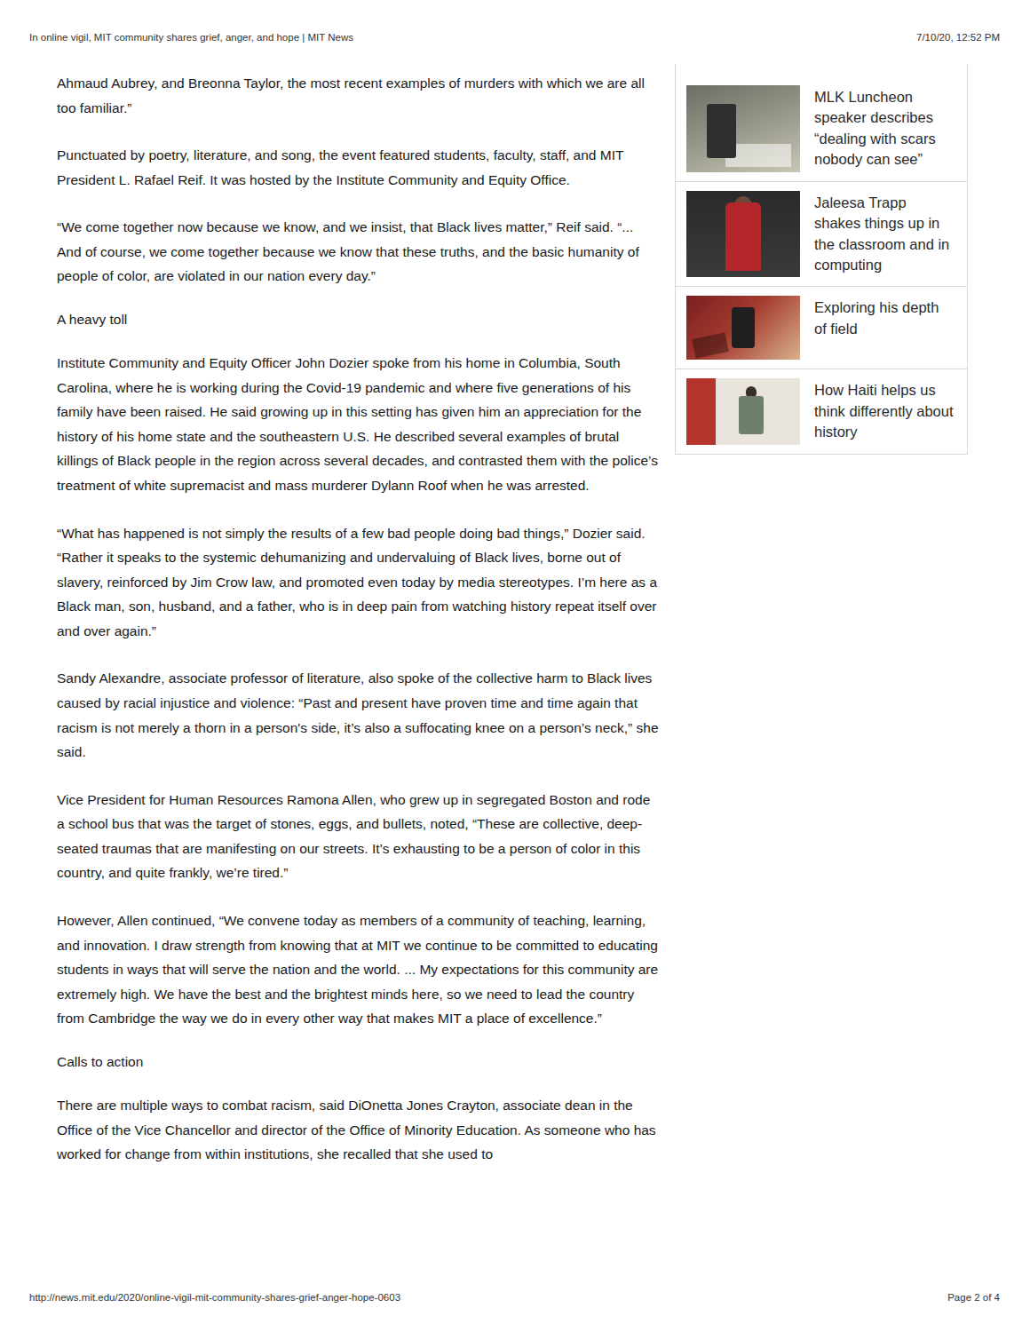In online vigil, MIT community shares grief, anger, and hope | MIT News 7/10/20, 12:52 PM
Ahmaud Aubrey, and Breonna Taylor, the most recent examples of murders with which we are all too familiar.”
Punctuated by poetry, literature, and song, the event featured students, faculty, staff, and MIT President L. Rafael Reif. It was hosted by the Institute Community and Equity Office.
“We come together now because we know, and we insist, that Black lives matter,” Reif said. “... And of course, we come together because we know that these truths, and the basic humanity of people of color, are violated in our nation every day.”
A heavy toll
Institute Community and Equity Officer John Dozier spoke from his home in Columbia, South Carolina, where he is working during the Covid-19 pandemic and where five generations of his family have been raised. He said growing up in this setting has given him an appreciation for the history of his home state and the southeastern U.S. He described several examples of brutal killings of Black people in the region across several decades, and contrasted them with the police’s treatment of white supremacist and mass murderer Dylann Roof when he was arrested.
“What has happened is not simply the results of a few bad people doing bad things,” Dozier said. “Rather it speaks to the systemic dehumanizing and undervaluing of Black lives, borne out of slavery, reinforced by Jim Crow law, and promoted even today by media stereotypes. I’m here as a Black man, son, husband, and a father, who is in deep pain from watching history repeat itself over and over again.”
Sandy Alexandre, associate professor of literature, also spoke of the collective harm to Black lives caused by racial injustice and violence: “Past and present have proven time and time again that racism is not merely a thorn in a person's side, it’s also a suffocating knee on a person’s neck,” she said.
Vice President for Human Resources Ramona Allen, who grew up in segregated Boston and rode a school bus that was the target of stones, eggs, and bullets, noted, “These are collective, deep-seated traumas that are manifesting on our streets. It’s exhausting to be a person of color in this country, and quite frankly, we’re tired.”
However, Allen continued, “We convene today as members of a community of teaching, learning, and innovation. I draw strength from knowing that at MIT we continue to be committed to educating students in ways that will serve the nation and the world. ... My expectations for this community are extremely high. We have the best and the brightest minds here, so we need to lead the country from Cambridge the way we do in every other way that makes MIT a place of excellence.”
Calls to action
There are multiple ways to combat racism, said DiOnetta Jones Crayton, associate dean in the Office of the Vice Chancellor and director of the Office of Minority Education. As someone who has worked for change from within institutions, she recalled that she used to
MLK Luncheon speaker describes “dealing with scars nobody can see”
Jaleesa Trapp shakes things up in the classroom and in computing
Exploring his depth of field
How Haiti helps us think differently about history
http://news.mit.edu/2020/online-vigil-mit-community-shares-grief-anger-hope-0603 Page 2 of 4